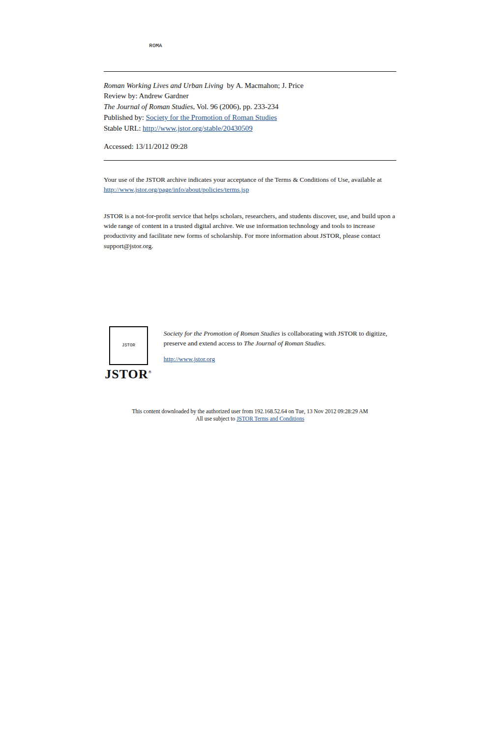ROMA
Roman Working Lives and Urban Living by A. Macmahon; J. Price
Review by: Andrew Gardner
The Journal of Roman Studies, Vol. 96 (2006), pp. 233-234
Published by: Society for the Promotion of Roman Studies
Stable URL: http://www.jstor.org/stable/20430509
Accessed: 13/11/2012 09:28
Your use of the JSTOR archive indicates your acceptance of the Terms & Conditions of Use, available at
http://www.jstor.org/page/info/about/policies/terms.jsp
JSTOR is a not-for-profit service that helps scholars, researchers, and students discover, use, and build upon a wide range of content in a trusted digital archive. We use information technology and tools to increase productivity and facilitate new forms of scholarship. For more information about JSTOR, please contact support@jstor.org.
JSTOR
JSTOR®
Society for the Promotion of Roman Studies is collaborating with JSTOR to digitize, preserve and extend access to The Journal of Roman Studies.
http://www.jstor.org
This content downloaded by the authorized user from 192.168.52.64 on Tue, 13 Nov 2012 09:28:29 AM
All use subject to JSTOR Terms and Conditions